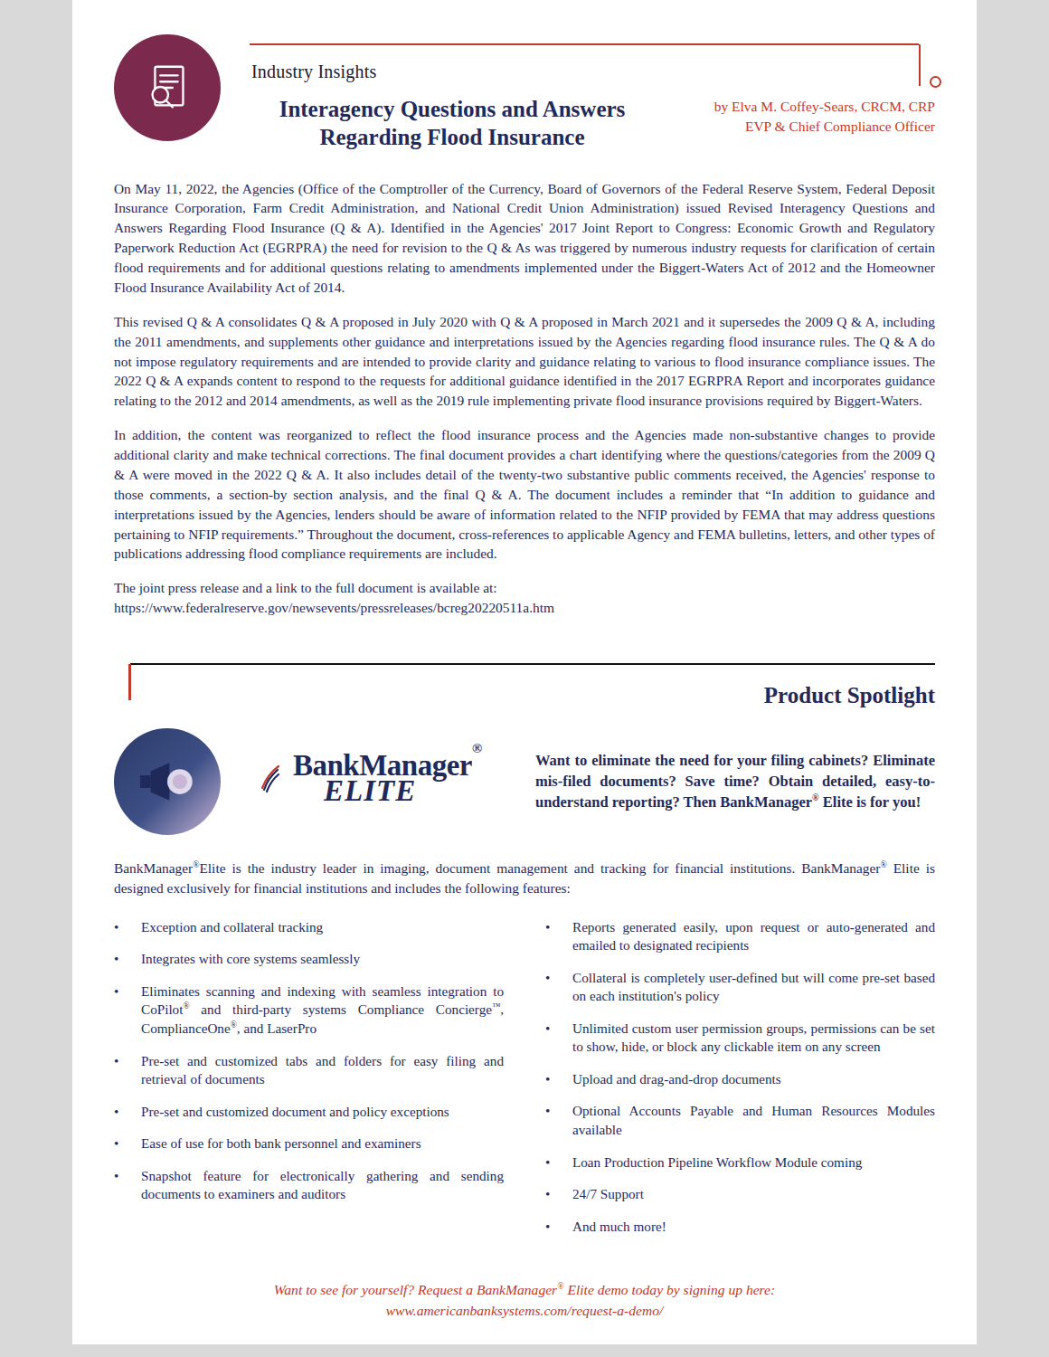Industry Insights
Interagency Questions and Answers
Regarding Flood Insurance
by Elva M. Coffey-Sears, CRCM, CRP
EVP & Chief Compliance Officer
On May 11, 2022, the Agencies (Office of the Comptroller of the Currency, Board of Governors of the Federal Reserve System, Federal Deposit Insurance Corporation, Farm Credit Administration, and National Credit Union Administration) issued Revised Interagency Questions and Answers Regarding Flood Insurance (Q & A). Identified in the Agencies' 2017 Joint Report to Congress: Economic Growth and Regulatory Paperwork Reduction Act (EGRPRA) the need for revision to the Q & As was triggered by numerous industry requests for clarification of certain flood requirements and for additional questions relating to amendments implemented under the Biggert-Waters Act of 2012 and the Homeowner Flood Insurance Availability Act of 2014.
This revised Q & A consolidates Q & A proposed in July 2020 with Q & A proposed in March 2021 and it supersedes the 2009 Q & A, including the 2011 amendments, and supplements other guidance and interpretations issued by the Agencies regarding flood insurance rules. The Q & A do not impose regulatory requirements and are intended to provide clarity and guidance relating to various to flood insurance compliance issues. The 2022 Q & A expands content to respond to the requests for additional guidance identified in the 2017 EGRPRA Report and incorporates guidance relating to the 2012 and 2014 amendments, as well as the 2019 rule implementing private flood insurance provisions required by Biggert-Waters.
In addition, the content was reorganized to reflect the flood insurance process and the Agencies made non-substantive changes to provide additional clarity and make technical corrections. The final document provides a chart identifying where the questions/categories from the 2009 Q & A were moved in the 2022 Q & A. It also includes detail of the twenty-two substantive public comments received, the Agencies' response to those comments, a section-by section analysis, and the final Q & A. The document includes a reminder that “In addition to guidance and interpretations issued by the Agencies, lenders should be aware of information related to the NFIP provided by FEMA that may address questions pertaining to NFIP requirements.” Throughout the document, cross-references to applicable Agency and FEMA bulletins, letters, and other types of publications addressing flood compliance requirements are included.
The joint press release and a link to the full document is available at:
https://www.federalreserve.gov/newsevents/pressreleases/bcreg20220511a.htm
Product Spotlight
BankManager® ELITE
Want to eliminate the need for your filing cabinets? Eliminate mis-filed documents? Save time? Obtain detailed, easy-to-understand reporting? Then BankManager® Elite is for you!
BankManager®Elite is the industry leader in imaging, document management and tracking for financial institutions. BankManager® Elite is designed exclusively for financial institutions and includes the following features:
•Exception and collateral tracking
•Integrates with core systems seamlessly
•Eliminates scanning and indexing with seamless integration to CoPilot® and third-party systems Compliance Concierge™, ComplianceOne®, and LaserPro
•Pre-set and customized tabs and folders for easy filing and retrieval of documents
•Pre-set and customized document and policy exceptions
•Ease of use for both bank personnel and examiners
•Snapshot feature for electronically gathering and sending documents to examiners and auditors
•Reports generated easily, upon request or auto-generated and emailed to designated recipients
•Collateral is completely user-defined but will come pre-set based on each institution's policy
•Unlimited custom user permission groups, permissions can be set to show, hide, or block any clickable item on any screen
•Upload and drag-and-drop documents
•Optional Accounts Payable and Human Resources Modules available
•Loan Production Pipeline Workflow Module coming
•24/7 Support
•And much more!
Want to see for yourself? Request a BankManager® Elite demo today by signing up here:
www.americanbanksystems.com/request-a-demo/